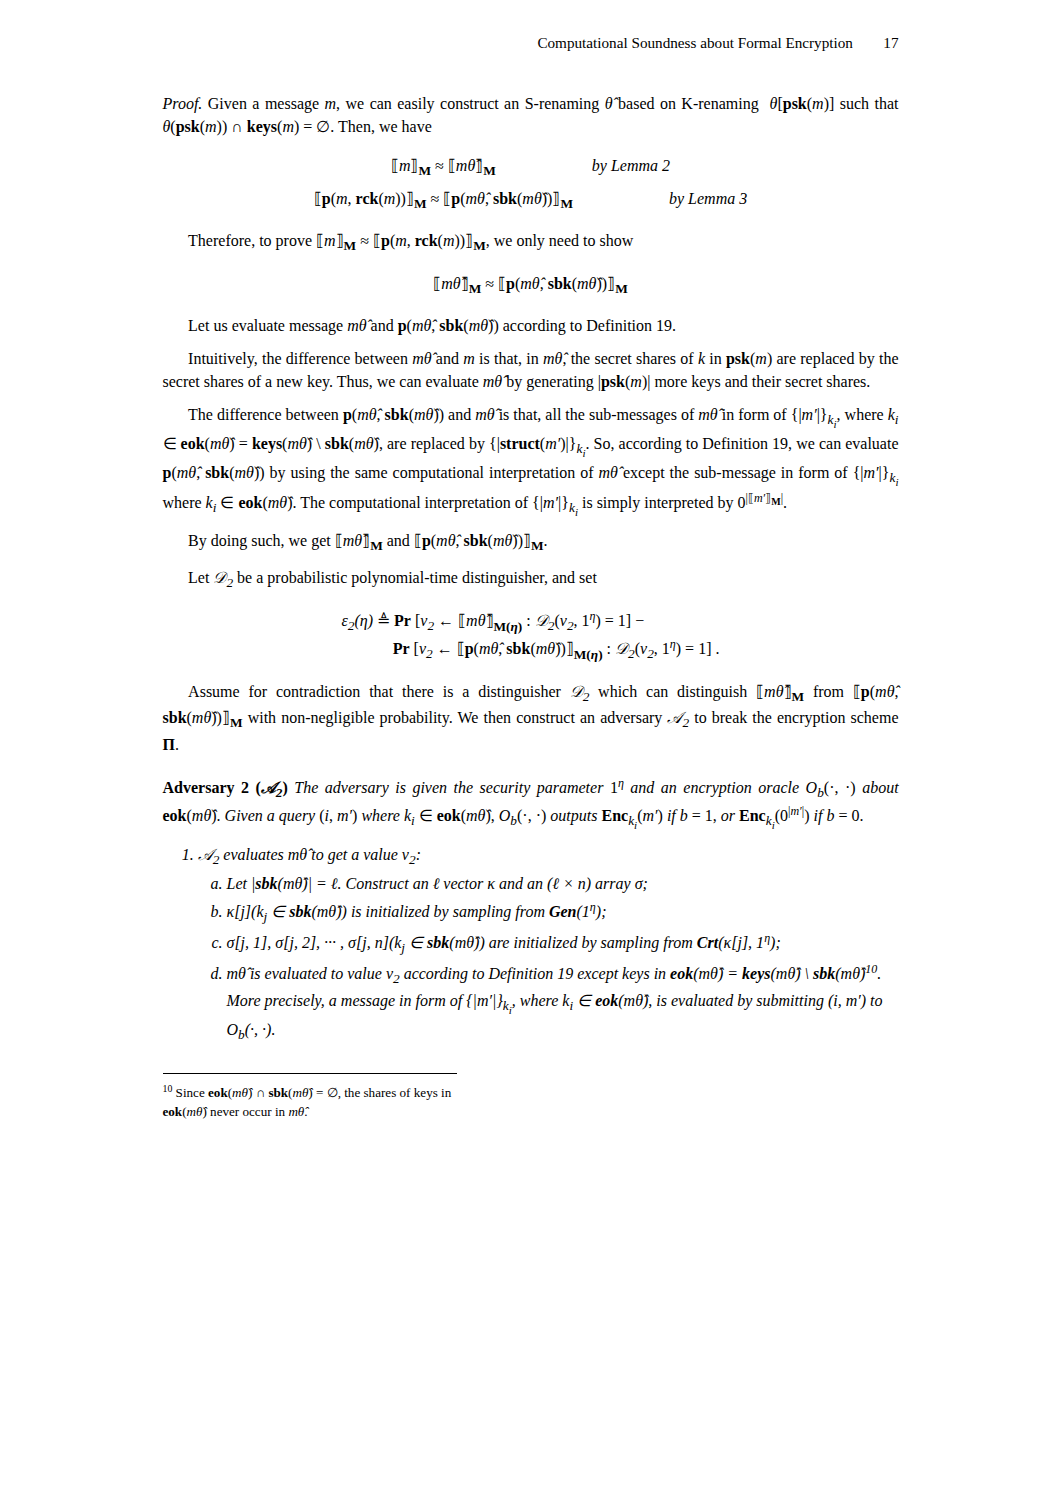Computational Soundness about Formal Encryption17
Proof. Given a message m, we can easily construct an S-renaming θ̂ based on K-renaming θ[psk(m)] such that θ(psk(m)) ∩ keys(m) = ∅. Then, we have
⟦m⟧M ≈ ⟦mθ̂⟧M by Lemma 2
⟦p(m, rck(m))⟧M ≈ ⟦p(mθ̂, sbk(mθ̂))⟧M by Lemma 3
Therefore, to prove ⟦m⟧M ≈ ⟦p(m, rck(m))⟧M, we only need to show
⟦mθ̂⟧M ≈ ⟦p(mθ̂, sbk(mθ̂))⟧M
Let us evaluate message mθ̂ and p(mθ̂, sbk(mθ̂)) according to Definition 19.
Intuitively, the difference between mθ̂ and m is that, in mθ̂, the secret shares of k in psk(m) are replaced by the secret shares of a new key. Thus, we can evaluate mθ̂ by generating |psk(m)| more keys and their secret shares.
The difference between p(mθ̂, sbk(mθ̂)) and mθ̂ is that, all the sub-messages of mθ̂ in form of {|m′|}ki, where ki ∈ eok(mθ̂) = keys(mθ̂) \ sbk(mθ̂), are replaced by {|struct(m′)|}ki. So, according to Definition 19, we can evaluate p(mθ̂, sbk(mθ̂)) by using the same computational interpretation of mθ̂ except the sub-message in form of {|m′|}ki where ki ∈ eok(mθ̂). The computational interpretation of {|m′|}ki is simply interpreted by 0|⟦m′⟧M|.
By doing such, we get ⟦mθ̂⟧M and ⟦p(mθ̂, sbk(mθ̂))⟧M.
Let 𝒟2 be a probabilistic polynomial-time distinguisher, and set
ε2(η) ≜ Pr [v2 ← ⟦mθ̂⟧M(η) : 𝒟2(v2, 1η) = 1] −
Pr [v2 ← ⟦p(mθ̂, sbk(mθ̂))⟧M(η) : 𝒟2(v2, 1η) = 1] .
Assume for contradiction that there is a distinguisher 𝒟2 which can distinguish ⟦mθ̂⟧M from ⟦p(mθ̂, sbk(mθ̂))⟧M with non-negligible probability. We then construct an adversary 𝒜2 to break the encryption scheme Π.
Adversary 2 (𝒜2) The adversary is given the security parameter 1η and an encryption oracle Ob(·, ·) about eok(mθ̂). Given a query (i, m′) where ki ∈ eok(mθ̂), Ob(·, ·) outputs Encki(m′) if b = 1, or Encki(0|m′|) if b = 0.
𝒜2 evaluates mθ̂ to get a value v2:
Let |sbk(mθ̂)| = ℓ. Construct an ℓ vector κ and an (ℓ × n) array σ;
κ[j](kj ∈ sbk(mθ̂)) is initialized by sampling from Gen(1η);
σ[j, 1], σ[j, 2], ··· , σ[j, n](kj ∈ sbk(mθ̂)) are initialized by sampling from Crt(κ[j], 1η);
mθ̂ is evaluated to value v2 according to Definition 19 except keys in eok(mθ̂) = keys(mθ̂) \ sbk(mθ̂)10. More precisely, a message in form of {|m′|}ki, where ki ∈ eok(mθ̂), is evaluated by submitting (i, m′) to Ob(·, ·).
10 Since eok(mθ̂) ∩ sbk(mθ̂) = ∅, the shares of keys in eok(mθ̂) never occur in mθ̂.